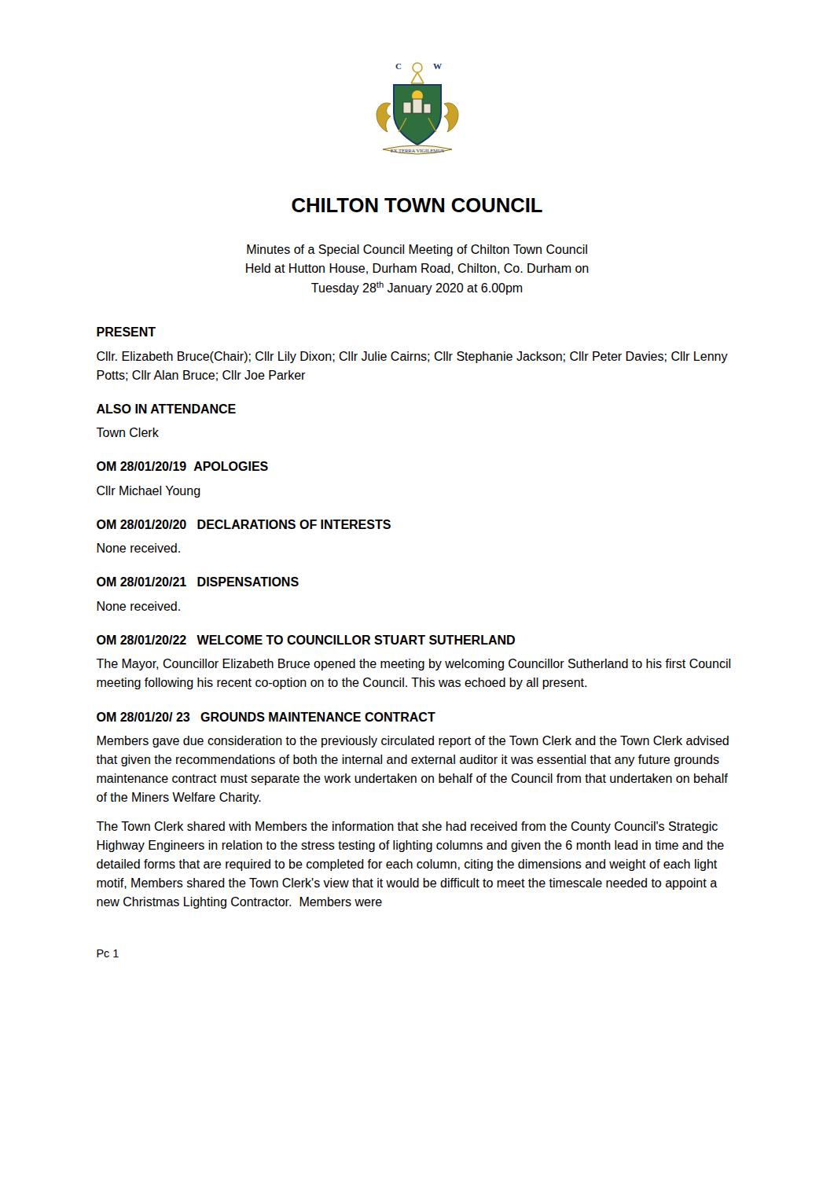Chilton Town Council coat of arms C W EX TERRA VIGILEMUS
CHILTON TOWN COUNCIL
Minutes of a Special Council Meeting of Chilton Town Council
Held at Hutton House, Durham Road, Chilton, Co. Durham on
Tuesday 28th January 2020 at 6.00pm
PRESENT
Cllr. Elizabeth Bruce(Chair); Cllr Lily Dixon; Cllr Julie Cairns; Cllr Stephanie Jackson; Cllr Peter Davies; Cllr Lenny Potts; Cllr Alan Bruce; Cllr Joe Parker
ALSO IN ATTENDANCE
Town Clerk
OM 28/01/20/19 APOLOGIES
Cllr Michael Young
OM 28/01/20/20 DECLARATIONS OF INTERESTS
None received.
OM 28/01/20/21 DISPENSATIONS
None received.
OM 28/01/20/22 WELCOME TO COUNCILLOR STUART SUTHERLAND
The Mayor, Councillor Elizabeth Bruce opened the meeting by welcoming Councillor Sutherland to his first Council meeting following his recent co-option on to the Council. This was echoed by all present.
OM 28/01/20/ 23 GROUNDS MAINTENANCE CONTRACT
Members gave due consideration to the previously circulated report of the Town Clerk and the Town Clerk advised that given the recommendations of both the internal and external auditor it was essential that any future grounds maintenance contract must separate the work undertaken on behalf of the Council from that undertaken on behalf of the Miners Welfare Charity.
The Town Clerk shared with Members the information that she had received from the County Council's Strategic Highway Engineers in relation to the stress testing of lighting columns and given the 6 month lead in time and the detailed forms that are required to be completed for each column, citing the dimensions and weight of each light motif, Members shared the Town Clerk's view that it would be difficult to meet the timescale needed to appoint a new Christmas Lighting Contractor. Members were
Pc 1